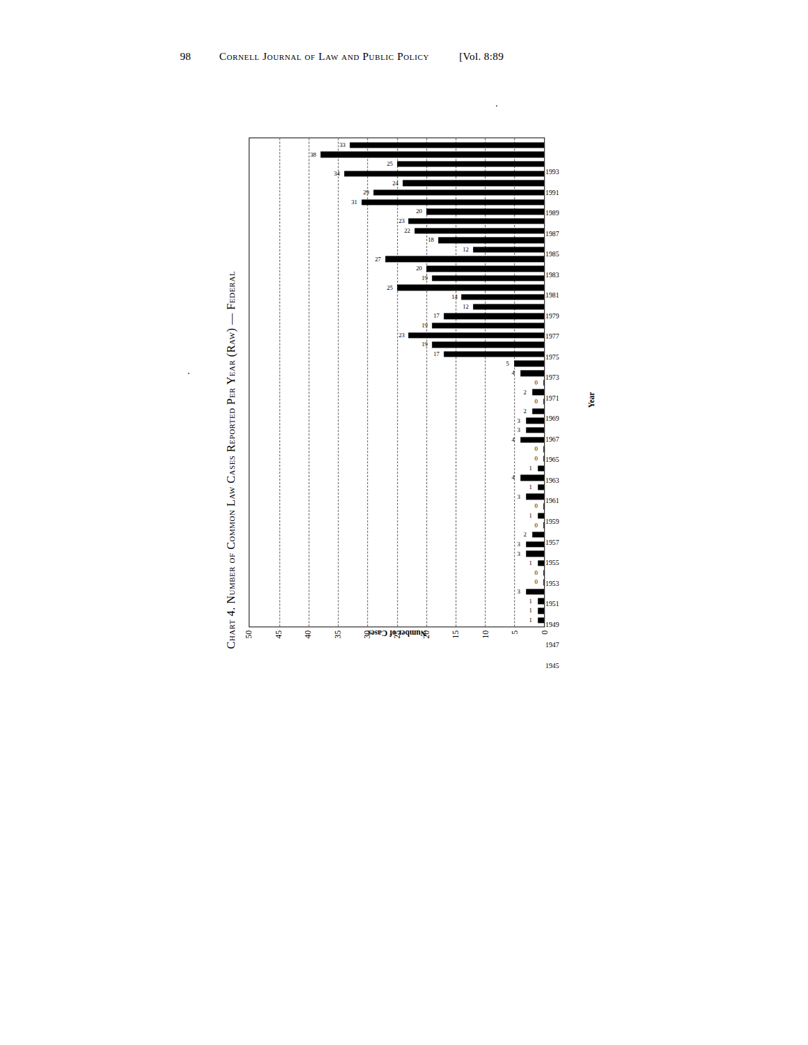98 Cornell Journal of Law and Public Policy [Vol. 8:89
Chart 4. Number of Common Law Cases Reported Per Year (Raw) — Federal
Number of Cases
50 45 40 35 30 25 20 15 10 5 0
1
1
1
3
0
0
1
3
3
2
0
1
0
3
1
4
1
0
0
4
3
3
2
0
2
0
4
5
17
19
23
19
17
12
14
25
19
20
27
12
18
22
23
20
31
29
24
34
25
38
33
1945 1946 1947 1948 1949 1950 1951 1952 1953 1954 1955 1956 1957 1958 1959 1960 1961 1962 1963 1964 1965 1966 1967 1968 1969 1970 1971 1972 1973 1974 1975 1976 1977 1978 1979 1980 1981 1982 1983 1984 1985 1986 1987 1988 1989 1990 1991 1992 1993 1994 1995 1996
Year